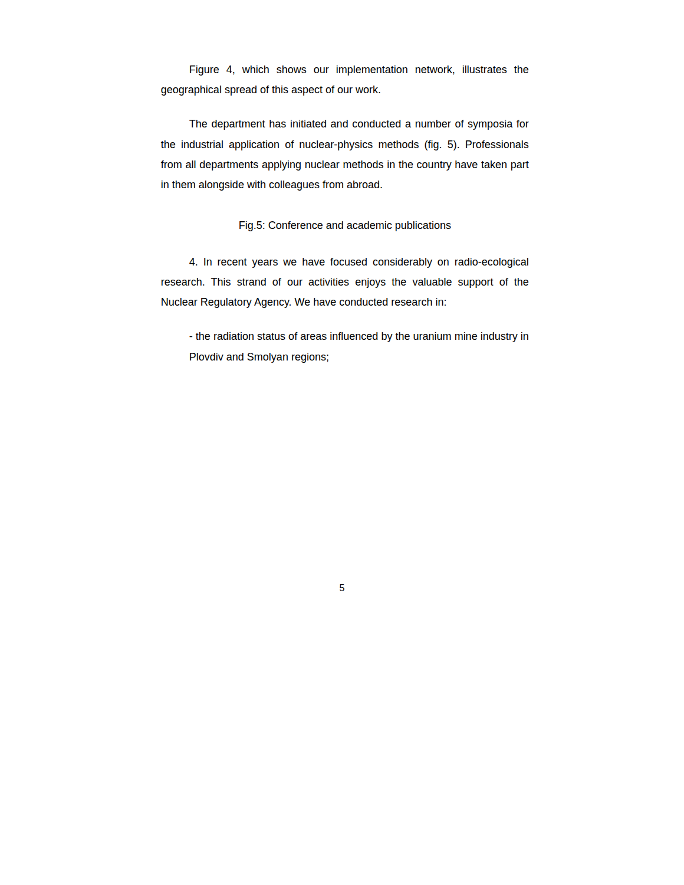Figure 4, which shows our implementation network, illustrates the geographical spread of this aspect of our work.
The department has initiated and conducted a number of symposia for the industrial application of nuclear-physics methods (fig. 5). Professionals from all departments applying nuclear methods in the country have taken part in them alongside with colleagues from abroad.
Fig.5: Conference and academic publications
4. In recent years we have focused considerably on radio-ecological research. This strand of our activities enjoys the valuable support of the Nuclear Regulatory Agency. We have conducted research in:
- the radiation status of areas influenced by the uranium mine industry in Plovdiv and Smolyan regions;
5